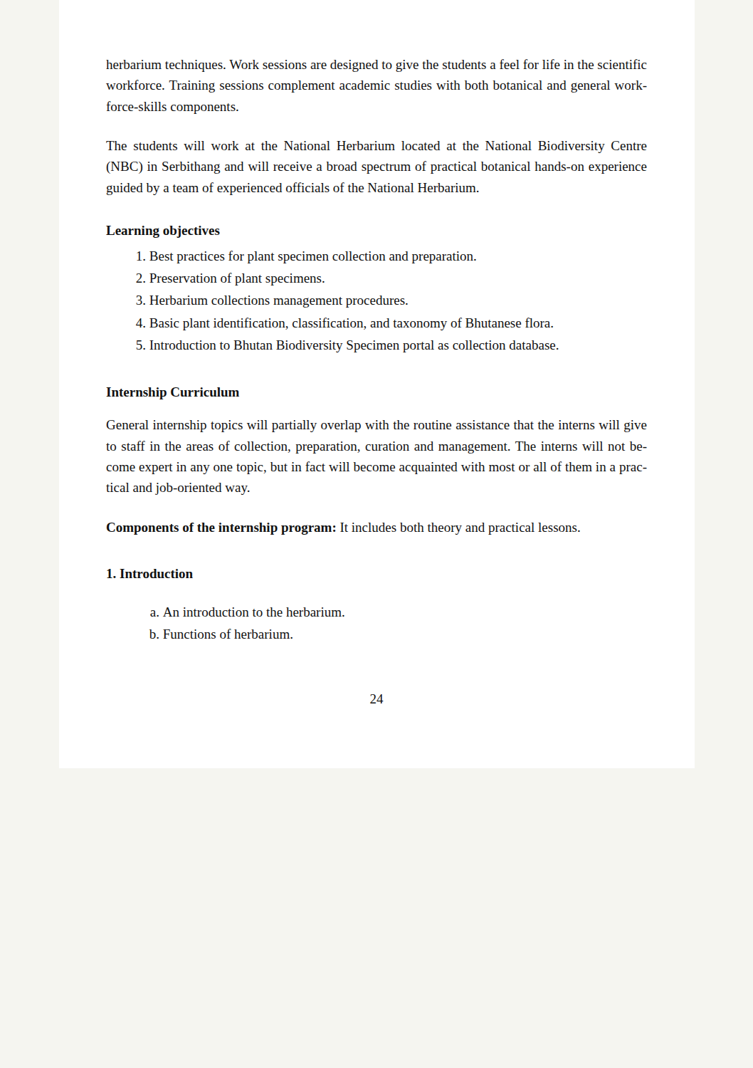herbarium techniques. Work sessions are designed to give the students a feel for life in the scientific workforce. Training sessions complement academic studies with both botanical and general workforce-skills components.
The students will work at the National Herbarium located at the National Biodiversity Centre (NBC) in Serbithang and will receive a broad spectrum of practical botanical hands-on experience guided by a team of experienced officials of the National Herbarium.
Learning objectives
Best practices for plant specimen collection and preparation.
Preservation of plant specimens.
Herbarium collections management procedures.
Basic plant identification, classification, and taxonomy of Bhutanese flora.
Introduction to Bhutan Biodiversity Specimen portal as collection database.
Internship Curriculum
General internship topics will partially overlap with the routine assistance that the interns will give to staff in the areas of collection, preparation, curation and management. The interns will not become expert in any one topic, but in fact will become acquainted with most or all of them in a practical and job-oriented way.
Components of the internship program: It includes both theory and practical lessons.
1. Introduction
An introduction to the herbarium.
Functions of herbarium.
24